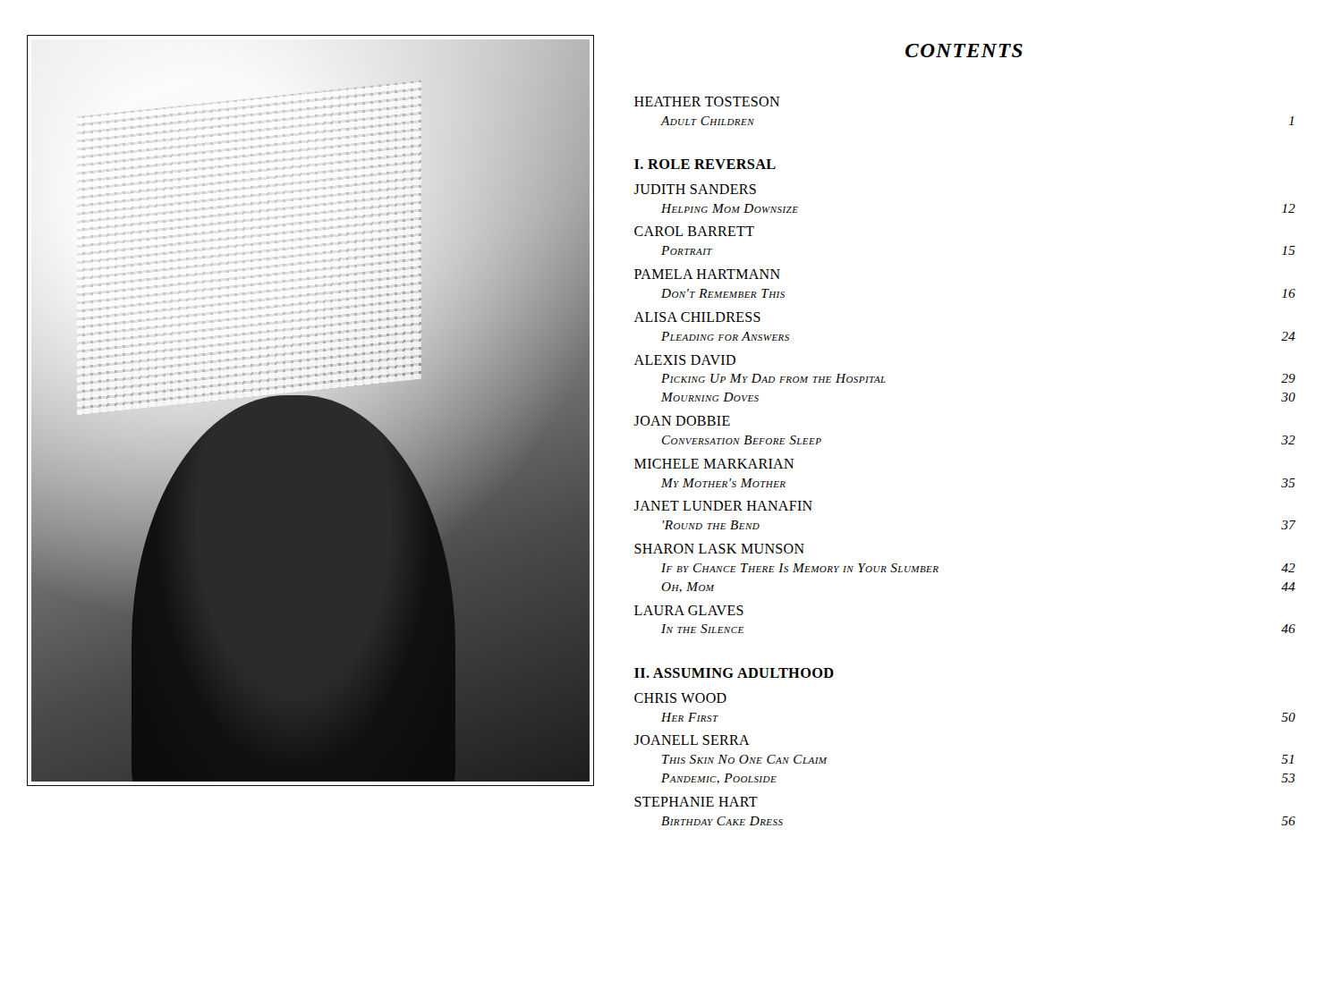CONTENTS
Heather Tosteson
Adult Children 1
I. ROLE REVERSAL
Judith Sanders
Helping Mom Downsize 12
Carol Barrett
Portrait 15
Pamela Hartmann
Don't Remember This 16
Alisa Childress
Pleading for Answers 24
Alexis David
Picking Up My Dad from the Hospital 29
Mourning Doves 30
Joan Dobbie
Conversation Before Sleep 32
Michele Markarian
My Mother's Mother 35
Janet Lunder Hanafin
'Round the Bend 37
Sharon Lask Munson
If by Chance There Is Memory in Your Slumber 42
Oh, Mom 44
Laura Glaves
In the Silence 46
II. ASSUMING ADULTHOOD
Chris Wood
Her First 50
Joanell Serra
This Skin No One Can Claim 51
Pandemic, Poolside 53
Stephanie Hart
Birthday Cake Dress 56